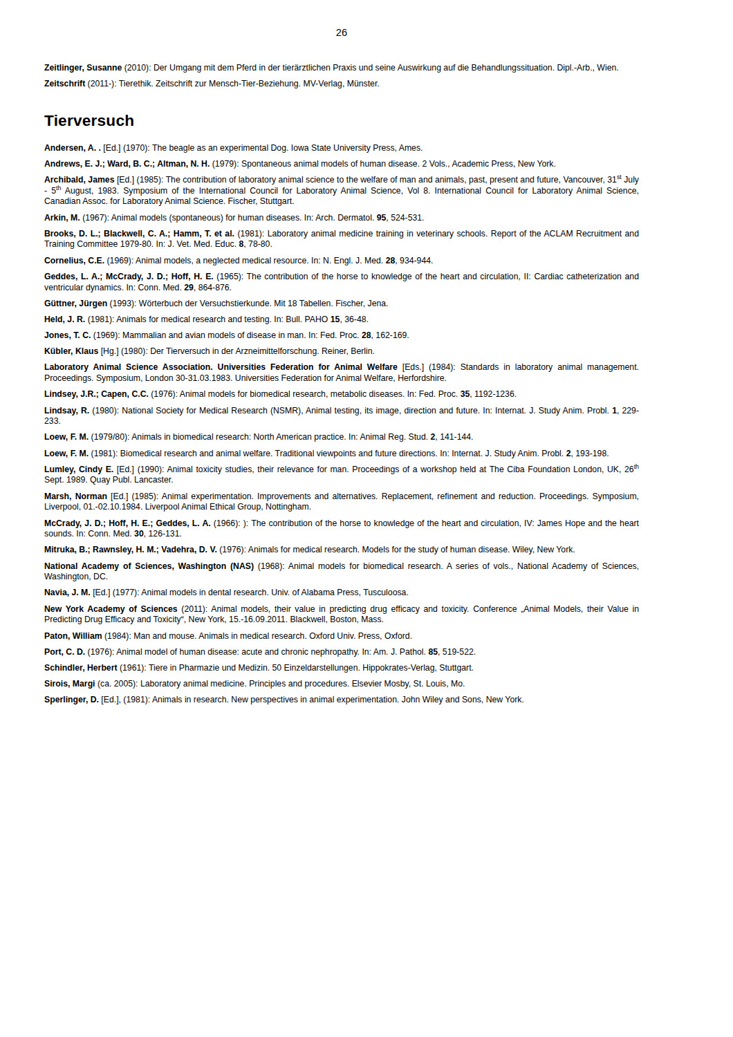26
Zeitlinger, Susanne (2010): Der Umgang mit dem Pferd in der tierärztlichen Praxis und seine Auswirkung auf die Behandlungssituation. Dipl.-Arb., Wien.
Zeitschrift (2011-): Tierethik. Zeitschrift zur Mensch-Tier-Beziehung. MV-Verlag, Münster.
Tierversuch
Andersen, A. . [Ed.] (1970): The beagle as an experimental Dog. Iowa State University Press, Ames.
Andrews, E. J.; Ward, B. C.; Altman, N. H. (1979): Spontaneous animal models of human disease. 2 Vols., Academic Press, New York.
Archibald, James [Ed.] (1985): The contribution of laboratory animal science to the welfare of man and animals, past, present and future, Vancouver, 31st July - 5th August, 1983. Symposium of the International Council for Laboratory Animal Science, Vol 8. International Council for Laboratory Animal Science, Canadian Assoc. for Laboratory Animal Science. Fischer, Stuttgart.
Arkin, M. (1967): Animal models (spontaneous) for human diseases. In: Arch. Dermatol. 95, 524-531.
Brooks, D. L.; Blackwell, C. A.; Hamm, T. et al. (1981): Laboratory animal medicine training in veterinary schools. Report of the ACLAM Recruitment and Training Committee 1979-80. In: J. Vet. Med. Educ. 8, 78-80.
Cornelius, C.E. (1969): Animal models, a neglected medical resource. In: N. Engl. J. Med. 28, 934-944.
Geddes, L. A.; McCrady, J. D.; Hoff, H. E. (1965): The contribution of the horse to knowledge of the heart and circulation, II: Cardiac catheterization and ventricular dynamics. In: Conn. Med. 29, 864-876.
Güttner, Jürgen (1993): Wörterbuch der Versuchstierkunde. Mit 18 Tabellen. Fischer, Jena.
Held, J. R. (1981): Animals for medical research and testing. In: Bull. PAHO 15, 36-48.
Jones, T. C. (1969): Mammalian and avian models of disease in man. In: Fed. Proc. 28, 162-169.
Kübler, Klaus [Hg.] (1980): Der Tierversuch in der Arzneimittelforschung. Reiner, Berlin.
Laboratory Animal Science Association. Universities Federation for Animal Welfare [Eds.] (1984): Standards in laboratory animal management. Proceedings. Symposium, London 30-31.03.1983. Universities Federation for Animal Welfare, Herfordshire.
Lindsey, J.R.; Capen, C.C. (1976): Animal models for biomedical research, metabolic diseases. In: Fed. Proc. 35, 1192-1236.
Lindsay, R. (1980): National Society for Medical Research (NSMR), Animal testing, its image, direction and future. In: Internat. J. Study Anim. Probl. 1, 229-233.
Loew, F. M. (1979/80): Animals in biomedical research: North American practice. In: Animal Reg. Stud. 2, 141-144.
Loew, F. M. (1981): Biomedical research and animal welfare. Traditional viewpoints and future directions. In: Internat. J. Study Anim. Probl. 2, 193-198.
Lumley, Cindy E. [Ed.] (1990): Animal toxicity studies, their relevance for man. Proceedings of a workshop held at The Ciba Foundation London, UK, 26th Sept. 1989. Quay Publ. Lancaster.
Marsh, Norman [Ed.] (1985): Animal experimentation. Improvements and alternatives. Replacement, refinement and reduction. Proceedings. Symposium, Liverpool, 01.-02.10.1984. Liverpool Animal Ethical Group, Nottingham.
McCrady, J. D.; Hoff, H. E.; Geddes, L. A. (1966): ): The contribution of the horse to knowledge of the heart and circulation, IV: James Hope and the heart sounds. In: Conn. Med. 30, 126-131.
Mitruka, B.; Rawnsley, H. M.; Vadehra, D. V. (1976): Animals for medical research. Models for the study of human disease. Wiley, New York.
National Academy of Sciences, Washington (NAS) (1968): Animal models for biomedical research. A series of vols., National Academy of Sciences, Washington, DC.
Navia, J. M. [Ed.] (1977): Animal models in dental research. Univ. of Alabama Press, Tusculoosa.
New York Academy of Sciences (2011): Animal models, their value in predicting drug efficacy and toxicity. Conference „Animal Models, their Value in Predicting Drug Efficacy and Toxicity“, New York, 15.-16.09.2011. Blackwell, Boston, Mass.
Paton, William (1984): Man and mouse. Animals in medical research. Oxford Univ. Press, Oxford.
Port, C. D. (1976): Animal model of human disease: acute and chronic nephropathy. In: Am. J. Pathol. 85, 519-522.
Schindler, Herbert (1961): Tiere in Pharmazie und Medizin. 50 Einzeldarstellungen. Hippokrates-Verlag, Stuttgart.
Sirois, Margi (ca. 2005): Laboratory animal medicine. Principles and procedures. Elsevier Mosby, St. Louis, Mo.
Sperlinger, D. [Ed.], (1981): Animals in research. New perspectives in animal experimentation. John Wiley and Sons, New York.